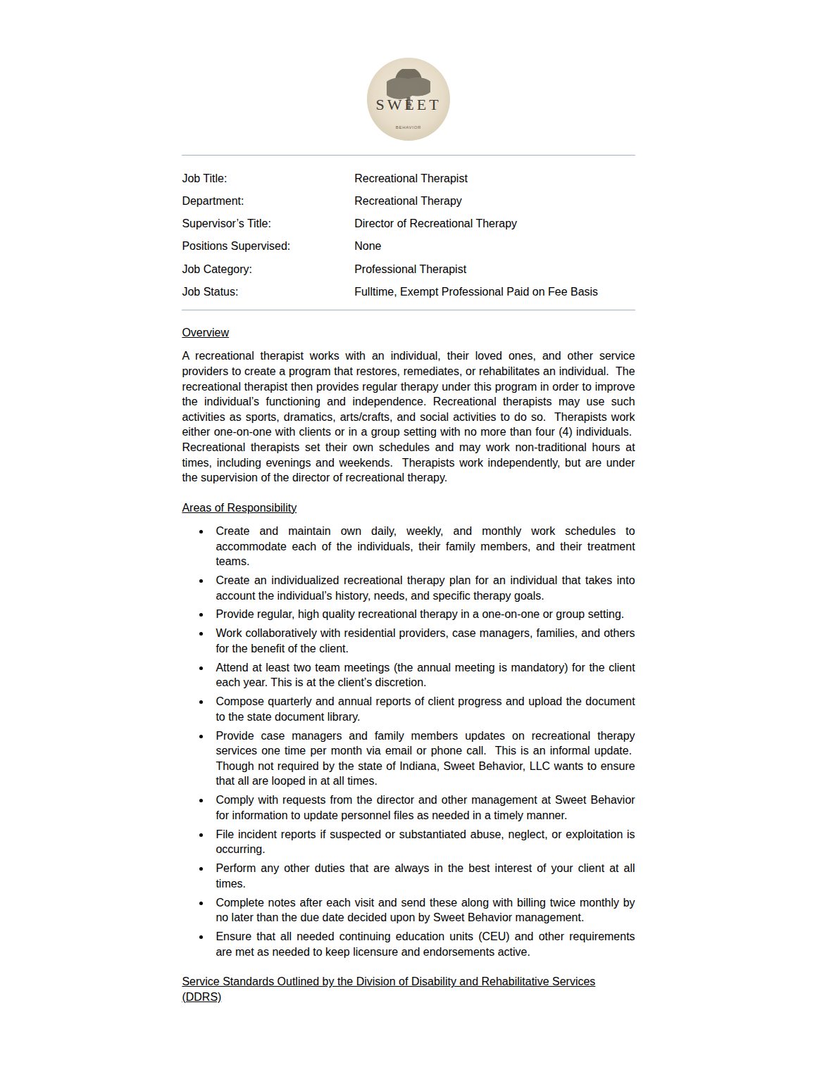SWEET
behavior
| Job Title: | Recreational Therapist |
| Department: | Recreational Therapy |
| Supervisor’s Title: | Director of Recreational Therapy |
| Positions Supervised: | None |
| Job Category: | Professional Therapist |
| Job Status: | Fulltime, Exempt Professional Paid on Fee Basis |
Overview
A recreational therapist works with an individual, their loved ones, and other service providers to create a program that restores, remediates, or rehabilitates an individual. The recreational therapist then provides regular therapy under this program in order to improve the individual’s functioning and independence. Recreational therapists may use such activities as sports, dramatics, arts/crafts, and social activities to do so. Therapists work either one-on-one with clients or in a group setting with no more than four (4) individuals. Recreational therapists set their own schedules and may work non-traditional hours at times, including evenings and weekends. Therapists work independently, but are under the supervision of the director of recreational therapy.
Areas of Responsibility
Create and maintain own daily, weekly, and monthly work schedules to accommodate each of the individuals, their family members, and their treatment teams.
Create an individualized recreational therapy plan for an individual that takes into account the individual’s history, needs, and specific therapy goals.
Provide regular, high quality recreational therapy in a one-on-one or group setting.
Work collaboratively with residential providers, case managers, families, and others for the benefit of the client.
Attend at least two team meetings (the annual meeting is mandatory) for the client each year. This is at the client’s discretion.
Compose quarterly and annual reports of client progress and upload the document to the state document library.
Provide case managers and family members updates on recreational therapy services one time per month via email or phone call. This is an informal update. Though not required by the state of Indiana, Sweet Behavior, LLC wants to ensure that all are looped in at all times.
Comply with requests from the director and other management at Sweet Behavior for information to update personnel files as needed in a timely manner.
File incident reports if suspected or substantiated abuse, neglect, or exploitation is occurring.
Perform any other duties that are always in the best interest of your client at all times.
Complete notes after each visit and send these along with billing twice monthly by no later than the due date decided upon by Sweet Behavior management.
Ensure that all needed continuing education units (CEU) and other requirements are met as needed to keep licensure and endorsements active.
Service Standards Outlined by the Division of Disability and Rehabilitative Services (DDRS)